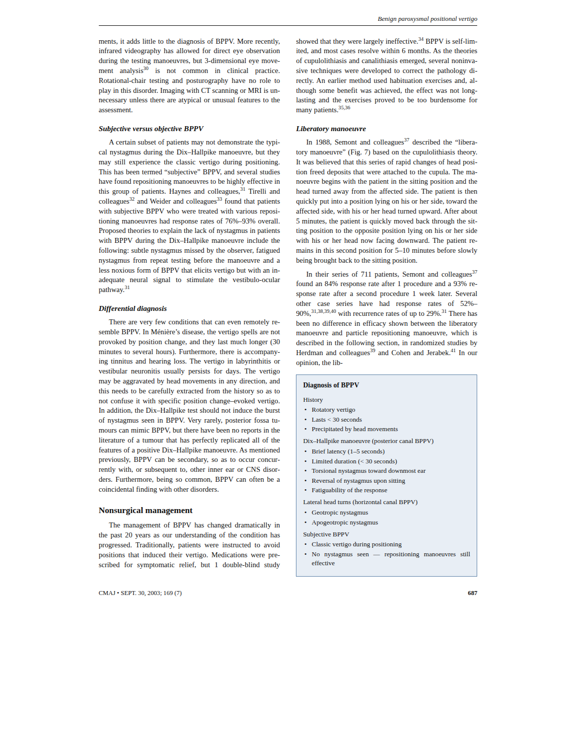Benign paroxysmal positional vertigo
ments, it adds little to the diagnosis of BPPV. More recently, infrared videography has allowed for direct eye observation during the testing manoeuvres, but 3-dimensional eye movement analysis30 is not common in clinical practice. Rotational-chair testing and posturography have no role to play in this disorder. Imaging with CT scanning or MRI is unnecessary unless there are atypical or unusual features to the assessment.
Subjective versus objective BPPV
A certain subset of patients may not demonstrate the typical nystagmus during the Dix–Hallpike manoeuvre, but they may still experience the classic vertigo during positioning. This has been termed “subjective” BPPV, and several studies have found repositioning manoeuvres to be highly effective in this group of patients. Haynes and colleagues,31 Tirelli and colleagues32 and Weider and colleagues33 found that patients with subjective BPPV who were treated with various repositioning manoeuvres had response rates of 76%–93% overall. Proposed theories to explain the lack of nystagmus in patients with BPPV during the Dix–Hallpike manoeuvre include the following: subtle nystagmus missed by the observer, fatigued nystagmus from repeat testing before the manoeuvre and a less noxious form of BPPV that elicits vertigo but with an inadequate neural signal to stimulate the vestibulo-ocular pathway.31
Differential diagnosis
There are very few conditions that can even remotely resemble BPPV. In Ménière’s disease, the vertigo spells are not provoked by position change, and they last much longer (30 minutes to several hours). Furthermore, there is accompanying tinnitus and hearing loss. The vertigo in labyrinthitis or vestibular neuronitis usually persists for days. The vertigo may be aggravated by head movements in any direction, and this needs to be carefully extracted from the history so as to not confuse it with specific position change–evoked vertigo. In addition, the Dix–Hallpike test should not induce the burst of nystagmus seen in BPPV. Very rarely, posterior fossa tumours can mimic BPPV, but there have been no reports in the literature of a tumour that has perfectly replicated all of the features of a positive Dix–Hallpike manoeuvre. As mentioned previously, BPPV can be secondary, so as to occur concurrently with, or subsequent to, other inner ear or CNS disorders. Furthermore, being so common, BPPV can often be a coincidental finding with other disorders.
Nonsurgical management
The management of BPPV has changed dramatically in the past 20 years as our understanding of the condition has progressed. Traditionally, patients were instructed to avoid positions that induced their vertigo. Medications were prescribed for symptomatic relief, but 1 double-blind study showed that they were largely ineffective.34 BPPV is self-limited, and most cases resolve within 6 months. As the theories of cupulolithiasis and canalithiasis emerged, several noninvasive techniques were developed to correct the pathology directly. An earlier method used habituation exercises and, although some benefit was achieved, the effect was not long-lasting and the exercises proved to be too burdensome for many patients.35,36
Liberatory manoeuvre
In 1988, Semont and colleagues37 described the “liberatory manoeuvre” (Fig. 7) based on the cupulolithiasis theory. It was believed that this series of rapid changes of head position freed deposits that were attached to the cupula. The manoeuvre begins with the patient in the sitting position and the head turned away from the affected side. The patient is then quickly put into a position lying on his or her side, toward the affected side, with his or her head turned upward. After about 5 minutes, the patient is quickly moved back through the sitting position to the opposite position lying on his or her side with his or her head now facing downward. The patient remains in this second position for 5–10 minutes before slowly being brought back to the sitting position.
In their series of 711 patients, Semont and colleagues37 found an 84% response rate after 1 procedure and a 93% response rate after a second procedure 1 week later. Several other case series have had response rates of 52%–90%,31,38,39,40 with recurrence rates of up to 29%.31 There has been no difference in efficacy shown between the liberatory manoeuvre and particle repositioning manoeuvre, which is described in the following section, in randomized studies by Herdman and colleagues39 and Cohen and Jerabek.41 In our opinion, the lib-
Diagnosis of BPPV
History
Rotatory vertigo
Lasts < 30 seconds
Precipitated by head movements
Dix–Hallpike manoeuvre (posterior canal BPPV)
Brief latency (1–5 seconds)
Limited duration (< 30 seconds)
Torsional nystagmus toward downmost ear
Reversal of nystagmus upon sitting
Fatiguability of the response
Lateral head turns (horizontal canal BPPV)
Geotropic nystagmus
Apogeotropic nystagmus
Subjective BPPV
Classic vertigo during positioning
No nystagmus seen — repositioning manoeuvres still effective
CMAJ • SEPT. 30, 2003; 169 (7) 687